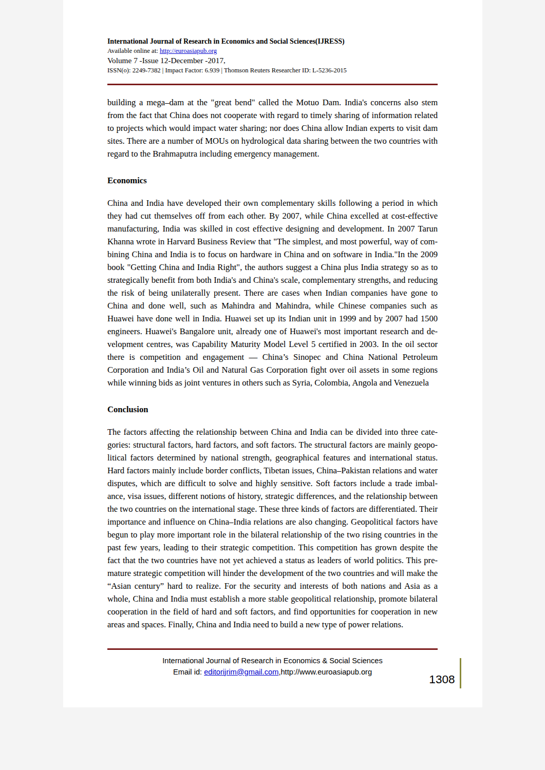International Journal of Research in Economics and Social Sciences(IJRESS)
Available online at: http://euroasiapub.org
Volume 7 -Issue 12-December -2017,
ISSN(o): 2249-7382 | Impact Factor: 6.939 | Thomson Reuters Researcher ID: L-5236-2015
building a mega–dam at the "great bend" called the Motuo Dam. India's concerns also stem from the fact that China does not cooperate with regard to timely sharing of information related to projects which would impact water sharing; nor does China allow Indian experts to visit dam sites. There are a number of MOUs on hydrological data sharing between the two countries with regard to the Brahmaputra including emergency management.
Economics
China and India have developed their own complementary skills following a period in which they had cut themselves off from each other. By 2007, while China excelled at cost-effective manufacturing, India was skilled in cost effective designing and development. In 2007 Tarun Khanna wrote in Harvard Business Review that "The simplest, and most powerful, way of combining China and India is to focus on hardware in China and on software in India."In the 2009 book "Getting China and India Right", the authors suggest a China plus India strategy so as to strategically benefit from both India's and China's scale, complementary strengths, and reducing the risk of being unilaterally present. There are cases when Indian companies have gone to China and done well, such as Mahindra and Mahindra, while Chinese companies such as Huawei have done well in India. Huawei set up its Indian unit in 1999 and by 2007 had 1500 engineers. Huawei's Bangalore unit, already one of Huawei's most important research and development centres, was Capability Maturity Model Level 5 certified in 2003. In the oil sector there is competition and engagement — China’s Sinopec and China National Petroleum Corporation and India’s Oil and Natural Gas Corporation fight over oil assets in some regions while winning bids as joint ventures in others such as Syria, Colombia, Angola and Venezuela
Conclusion
The factors affecting the relationship between China and India can be divided into three categories: structural factors, hard factors, and soft factors. The structural factors are mainly geopolitical factors determined by national strength, geographical features and international status. Hard factors mainly include border conflicts, Tibetan issues, China–Pakistan relations and water disputes, which are difficult to solve and highly sensitive. Soft factors include a trade imbalance, visa issues, different notions of history, strategic differences, and the relationship between the two countries on the international stage. These three kinds of factors are differentiated. Their importance and influence on China–India relations are also changing. Geopolitical factors have begun to play more important role in the bilateral relationship of the two rising countries in the past few years, leading to their strategic competition. This competition has grown despite the fact that the two countries have not yet achieved a status as leaders of world politics. This premature strategic competition will hinder the development of the two countries and will make the “Asian century” hard to realize. For the security and interests of both nations and Asia as a whole, China and India must establish a more stable geopolitical relationship, promote bilateral cooperation in the field of hard and soft factors, and find opportunities for cooperation in new areas and spaces. Finally, China and India need to build a new type of power relations.
International Journal of Research in Economics & Social Sciences
Email id: editorijrim@gmail.com,http://www.euroasiapub.org
1308